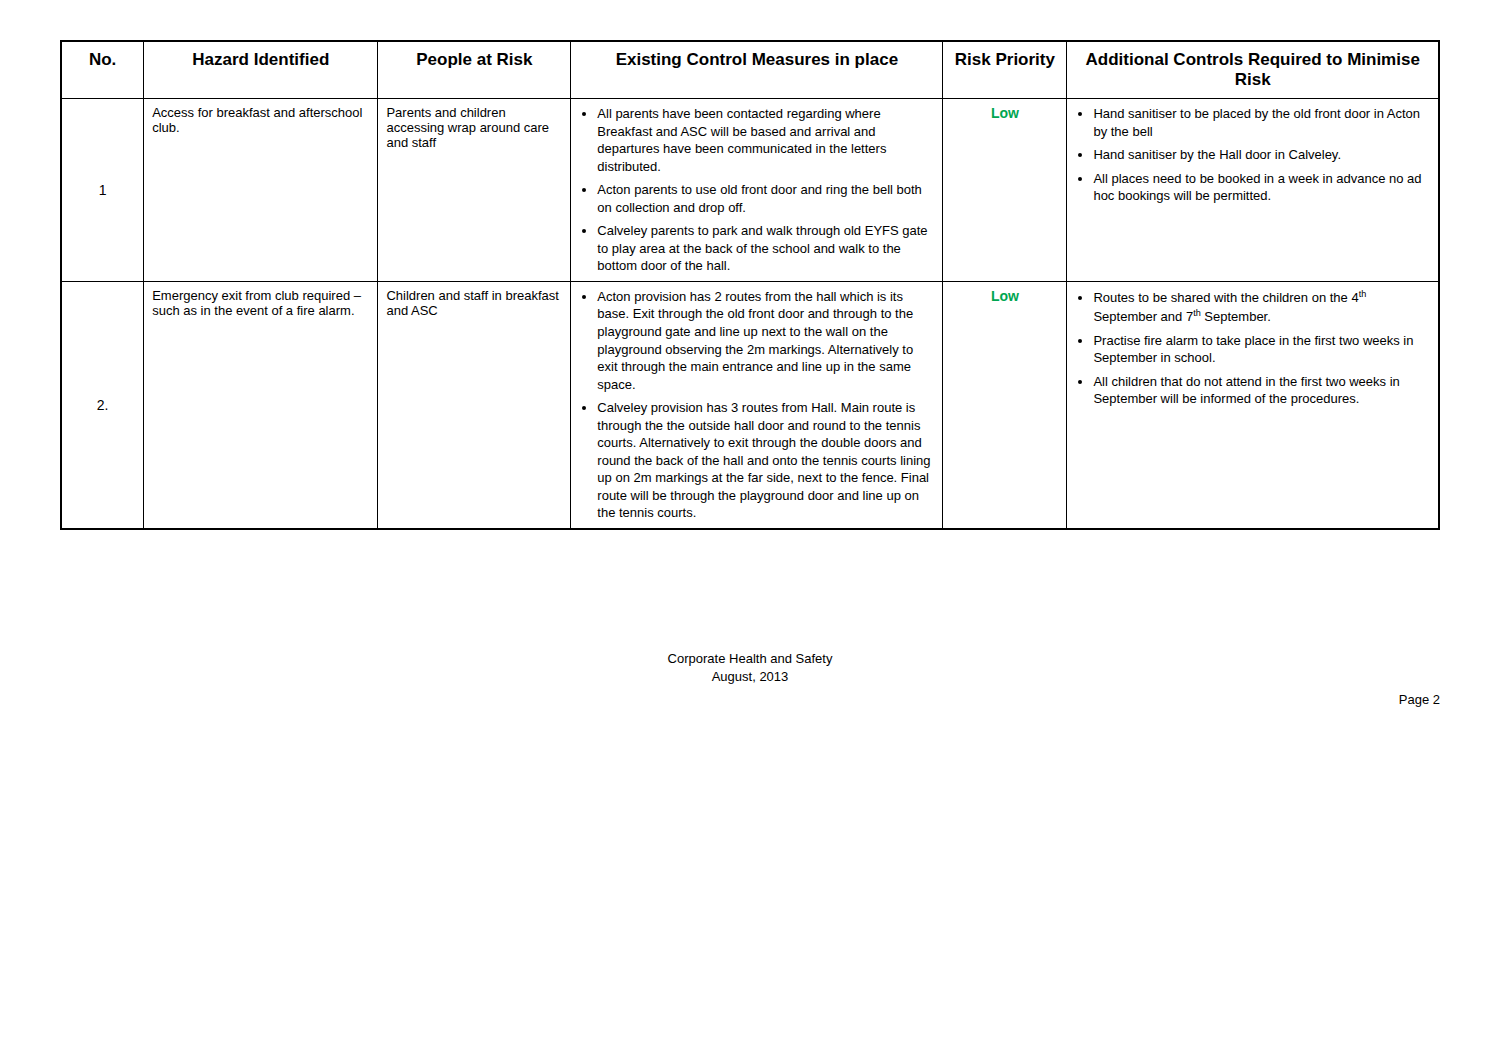| No. | Hazard Identified | People at Risk | Existing Control Measures in place | Risk Priority | Additional Controls Required to Minimise Risk |
| --- | --- | --- | --- | --- | --- |
| 1 | Access for breakfast and afterschool club. | Parents and children accessing wrap around care and staff | All parents have been contacted regarding where Breakfast and ASC will be based and arrival and departures have been communicated in the letters distributed. Acton parents to use old front door and ring the bell both on collection and drop off. Calveley parents to park and walk through old EYFS gate to play area at the back of the school and walk to the bottom door of the hall. | Low | Hand sanitiser to be placed by the old front door in Acton by the bell Hand sanitiser by the Hall door in Calveley. All places need to be booked in a week in advance no ad hoc bookings will be permitted. |
| 2. | Emergency exit from club required – such as in the event of a fire alarm. | Children and staff in breakfast and ASC | Acton provision has 2 routes from the hall which is its base. Exit through the old front door and through to the playground gate and line up next to the wall on the playground observing the 2m markings. Alternatively to exit through the main entrance and line up in the same space. Calveley provision has 3 routes from Hall. Main route is through the the outside hall door and round to the tennis courts. Alternatively to exit through the double doors and round the back of the hall and onto the tennis courts lining up on 2m markings at the far side, next to the fence. Final route will be through the playground door and line up on the tennis courts. | Low | Routes to be shared with the children on the 4 th September and 7 th September. Practise fire alarm to take place in the first two weeks in September in school. All children that do not attend in the first two weeks in September will be informed of the procedures. |
Corporate Health and Safety
August, 2013
Page 2